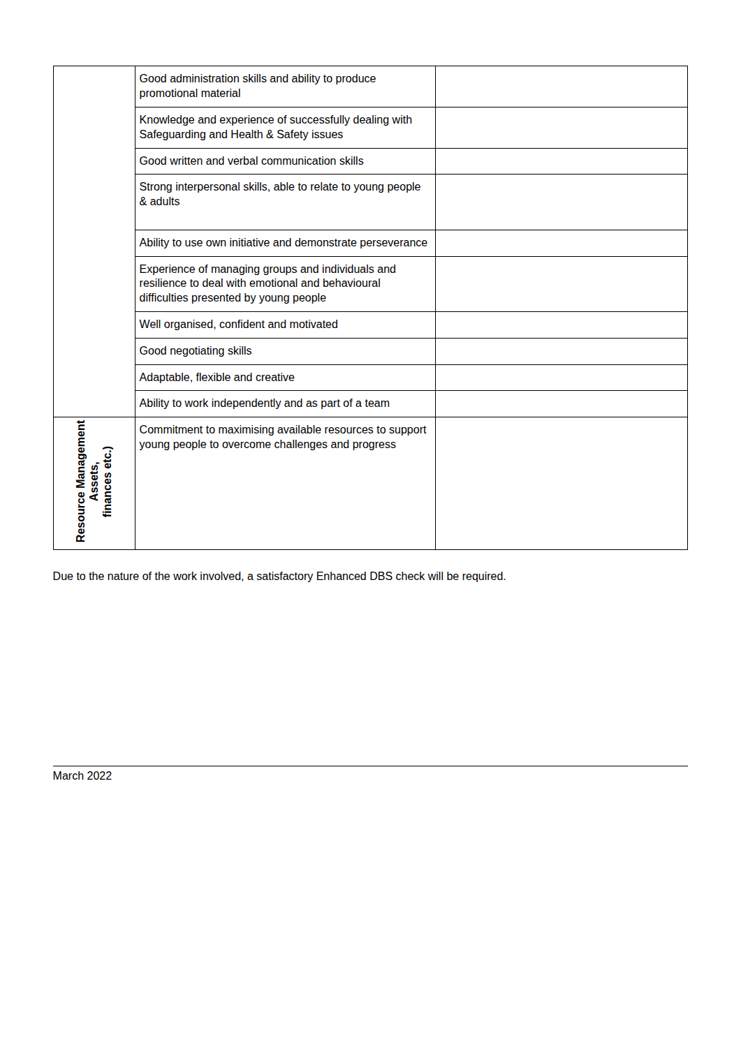| | Good administration skills and ability to produce promotional material | |
| Knowledge and experience of successfully dealing with Safeguarding and Health & Safety issues | |
| Good written and verbal communication skills | |
| Strong interpersonal skills, able to relate to young people & adults | |
| Ability to use own initiative and demonstrate perseverance | |
| Experience of managing groups and individuals and resilience to deal with emotional and behavioural difficulties presented by young people | |
| Well organised, confident and motivated | |
| Good negotiating skills | |
| Adaptable, flexible and creative | |
| Ability to work independently and as part of a team | |
| Resource Management Assets, finances etc.) | Commitment to maximising available resources to support young people to overcome challenges and progress | |
Due to the nature of the work involved, a satisfactory Enhanced DBS check will be required.
March 2022